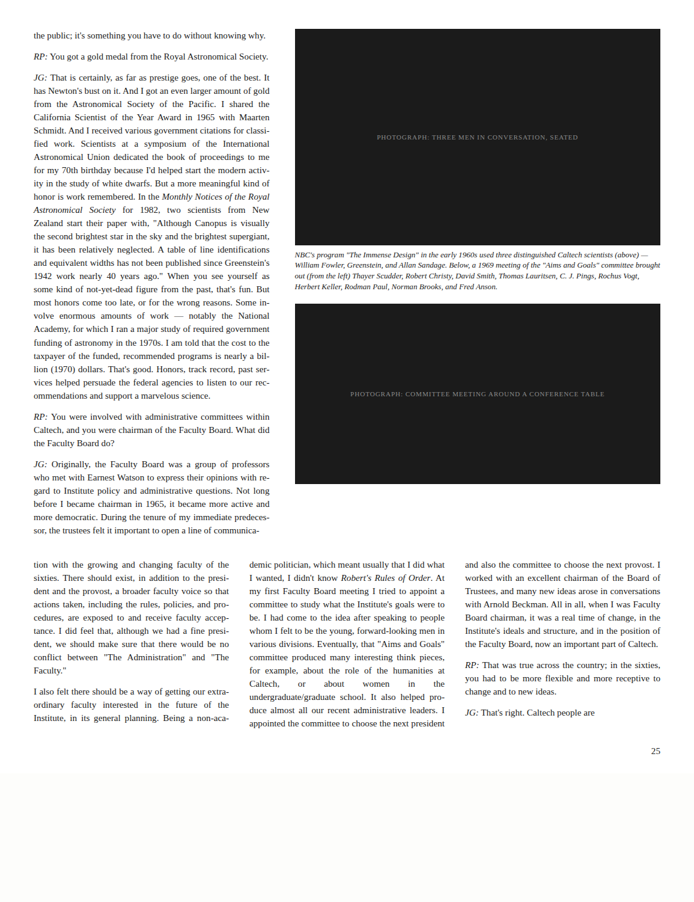the public; it's something you have to do without knowing why.
RP: You got a gold medal from the Royal Astronomical Society.
JG: That is certainly, as far as prestige goes, one of the best. It has Newton's bust on it. And I got an even larger amount of gold from the Astronomical Society of the Pacific. I shared the California Scientist of the Year Award in 1965 with Maarten Schmidt. And I received various government citations for classified work. Scientists at a symposium of the International Astronomical Union dedicated the book of proceedings to me for my 70th birthday because I'd helped start the modern activity in the study of white dwarfs. But a more meaningful kind of honor is work remembered. In the Monthly Notices of the Royal Astronomical Society for 1982, two scientists from New Zealand start their paper with, "Although Canopus is visually the second brightest star in the sky and the brightest supergiant, it has been relatively neglected. A table of line identifications and equivalent widths has not been published since Greenstein's 1942 work nearly 40 years ago." When you see yourself as some kind of not-yet-dead figure from the past, that's fun. But most honors come too late, or for the wrong reasons. Some involve enormous amounts of work — notably the National Academy, for which I ran a major study of required government funding of astronomy in the 1970s. I am told that the cost to the taxpayer of the funded, recommended programs is nearly a billion (1970) dollars. That's good. Honors, track record, past services helped persuade the federal agencies to listen to our recommendations and support a marvelous science.
RP: You were involved with administrative committees within Caltech, and you were chairman of the Faculty Board. What did the Faculty Board do?
JG: Originally, the Faculty Board was a group of professors who met with Earnest Watson to express their opinions with regard to Institute policy and administrative questions. Not long before I became chairman in 1965, it became more active and more democratic. During the tenure of my immediate predecessor, the trustees felt it important to open a line of communica-
Photograph: three men in conversation, seated
NBC's program "The Immense Design" in the early 1960s used three distinguished Caltech scientists (above) — William Fowler, Greenstein, and Allan Sandage. Below, a 1969 meeting of the "Aims and Goals" committee brought out (from the left) Thayer Scudder, Robert Christy, David Smith, Thomas Lauritsen, C. J. Pings, Rochus Vogt, Herbert Keller, Rodman Paul, Norman Brooks, and Fred Anson.
Photograph: committee meeting around a conference table
tion with the growing and changing faculty of the sixties. There should exist, in addition to the president and the provost, a broader faculty voice so that actions taken, including the rules, policies, and procedures, are exposed to and receive faculty acceptance. I did feel that, although we had a fine president, we should make sure that there would be no conflict between "The Administration" and "The Faculty."
I also felt there should be a way of getting our extraordinary faculty interested in the future of the Institute, in its general planning. Being a non-academic politician, which meant usually that I did what I wanted, I didn't know Robert's Rules of Order. At my first Faculty Board meeting I tried to appoint a committee to study what the Institute's goals were to be. I had come to the idea after speaking to people whom I felt to be the young, forward-looking men in various divisions. Eventually, that "Aims and Goals" committee produced many interesting think pieces, for example, about the role of the humanities at Caltech, or about women in the undergraduate/graduate school. It also helped produce almost all our recent administrative leaders. I appointed the committee to choose the next president and also the committee to choose the next provost. I worked with an excellent chairman of the Board of Trustees, and many new ideas arose in conversations with Arnold Beckman. All in all, when I was Faculty Board chairman, it was a real time of change, in the Institute's ideals and structure, and in the position of the Faculty Board, now an important part of Caltech.
RP: That was true across the country; in the sixties, you had to be more flexible and more receptive to change and to new ideas.
JG: That's right. Caltech people are
25